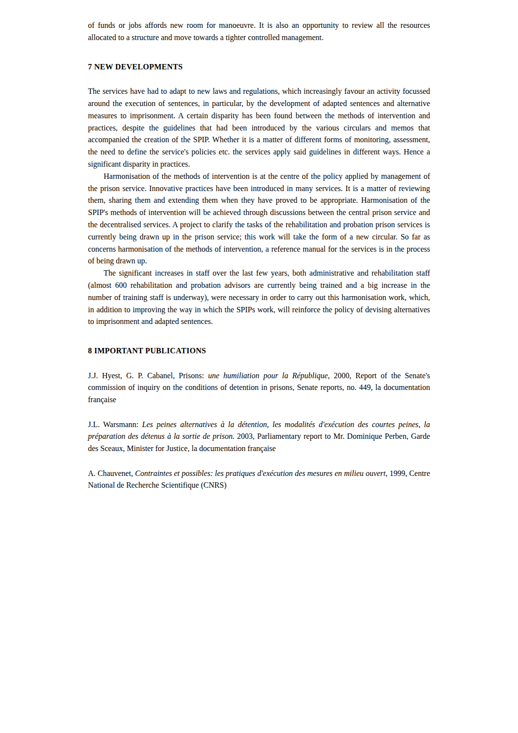of funds or jobs affords new room for manoeuvre. It is also an opportunity to review all the resources allocated to a structure and move towards a tighter controlled management.
7 NEW DEVELOPMENTS
The services have had to adapt to new laws and regulations, which increasingly favour an activity focussed around the execution of sentences, in particular, by the development of adapted sentences and alternative measures to imprisonment. A certain disparity has been found between the methods of intervention and practices, despite the guidelines that had been introduced by the various circulars and memos that accompanied the creation of the SPIP. Whether it is a matter of different forms of monitoring, assessment, the need to define the service's policies etc. the services apply said guidelines in different ways. Hence a significant disparity in practices.
Harmonisation of the methods of intervention is at the centre of the policy applied by management of the prison service. Innovative practices have been introduced in many services. It is a matter of reviewing them, sharing them and extending them when they have proved to be appropriate. Harmonisation of the SPIP's methods of intervention will be achieved through discussions between the central prison service and the decentralised services. A project to clarify the tasks of the rehabilitation and probation prison services is currently being drawn up in the prison service; this work will take the form of a new circular. So far as concerns harmonisation of the methods of intervention, a reference manual for the services is in the process of being drawn up.
The significant increases in staff over the last few years, both administrative and rehabilitation staff (almost 600 rehabilitation and probation advisors are currently being trained and a big increase in the number of training staff is underway), were necessary in order to carry out this harmonisation work, which, in addition to improving the way in which the SPIPs work, will reinforce the policy of devising alternatives to imprisonment and adapted sentences.
8 IMPORTANT PUBLICATIONS
J.J. Hyest, G. P. Cabanel, Prisons: une humiliation pour la République, 2000, Report of the Senate's commission of inquiry on the conditions of detention in prisons, Senate reports, no. 449, la documentation française
J.L. Warsmann: Les peines alternatives à la détention, les modalités d'exécution des courtes peines, la préparation des détenus à la sortie de prison. 2003, Parliamentary report to Mr. Dominique Perben, Garde des Sceaux, Minister for Justice, la documentation française
A. Chauvenet, Contraintes et possibles: les pratiques d'exécution des mesures en milieu ouvert, 1999, Centre National de Recherche Scientifique (CNRS)